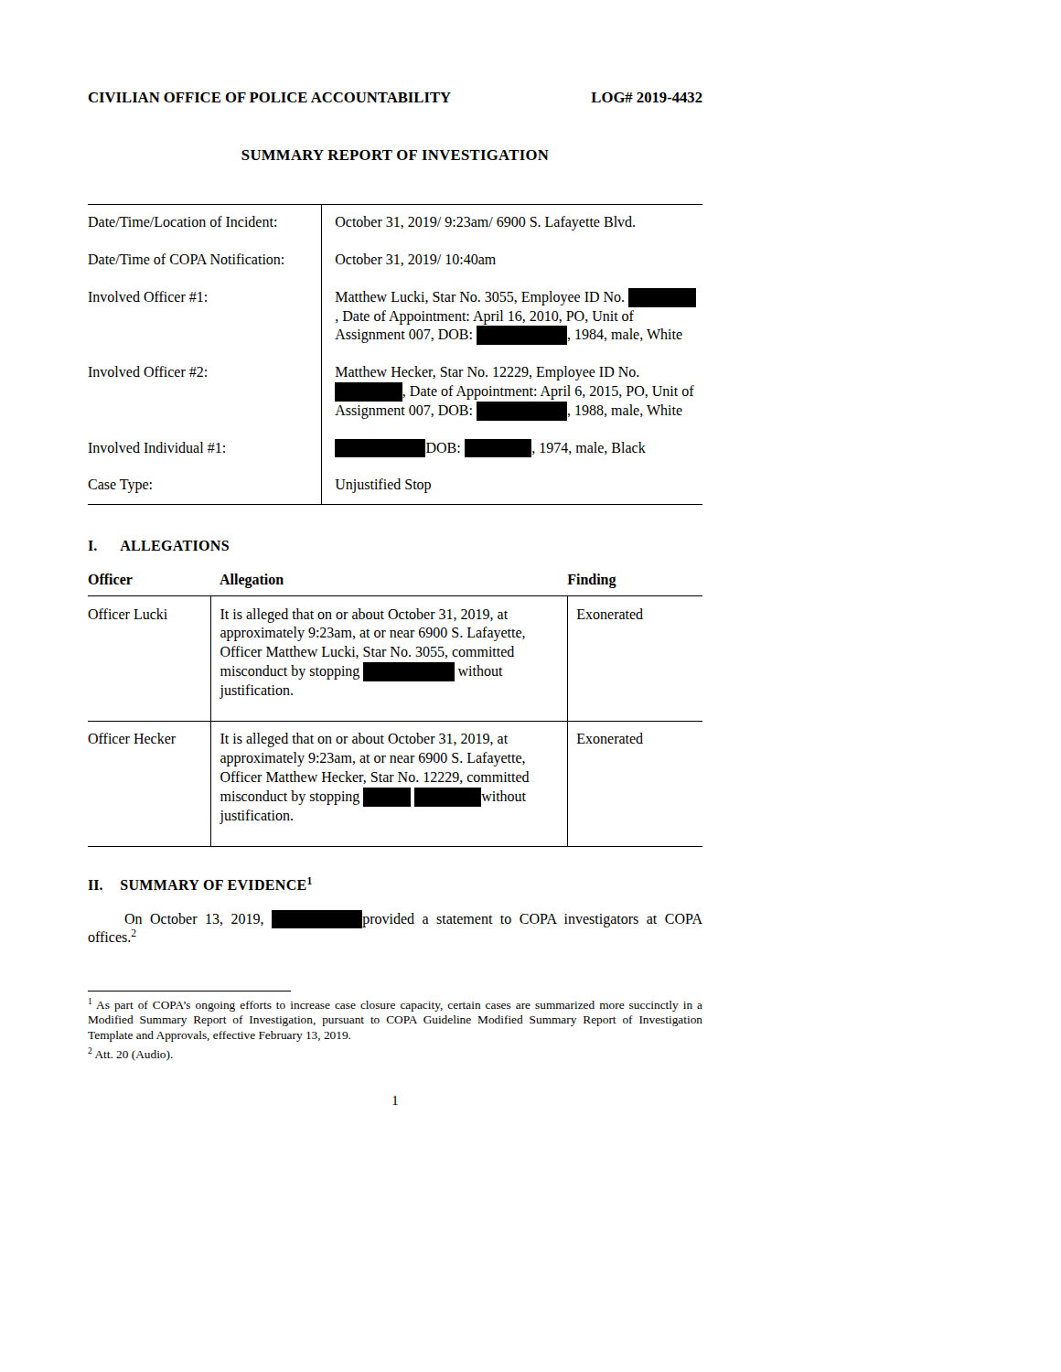CIVILIAN OFFICE OF POLICE ACCOUNTABILITY LOG# 2019-4432
SUMMARY REPORT OF INVESTIGATION
| Date/Time/Location of Incident: | October 31, 2019/ 9:23am/ 6900 S. Lafayette Blvd. |
| Date/Time of COPA Notification: | October 31, 2019/ 10:40am |
| Involved Officer #1: | Matthew Lucki, Star No. 3055, Employee ID No. , Date of Appointment: April 16, 2010, PO, Unit of Assignment 007, DOB: , 1984, male, White |
| Involved Officer #2: | Matthew Hecker, Star No. 12229, Employee ID No. , Date of Appointment: April 6, 2015, PO, Unit of Assignment 007, DOB: , 1988, male, White |
| Involved Individual #1: | DOB: , 1974, male, Black |
| Case Type: | Unjustified Stop |
I. ALLEGATIONS
| Officer | Allegation | Finding |
| --- | --- | --- |
| Officer Lucki | It is alleged that on or about October 31, 2019, at approximately 9:23am, at or near 6900 S. Lafayette, Officer Matthew Lucki, Star No. 3055, committed misconduct by stopping without justification. | Exonerated |
| Officer Hecker | It is alleged that on or about October 31, 2019, at approximately 9:23am, at or near 6900 S. Lafayette, Officer Matthew Hecker, Star No. 12229, committed misconduct by stopping without justification. | Exonerated |
II. SUMMARY OF EVIDENCE1
On October 13, 2019, provided a statement to COPA investigators at COPA offices.2
1 As part of COPA’s ongoing efforts to increase case closure capacity, certain cases are summarized more succinctly in a Modified Summary Report of Investigation, pursuant to COPA Guideline Modified Summary Report of Investigation Template and Approvals, effective February 13, 2019.
2 Att. 20 (Audio).
1